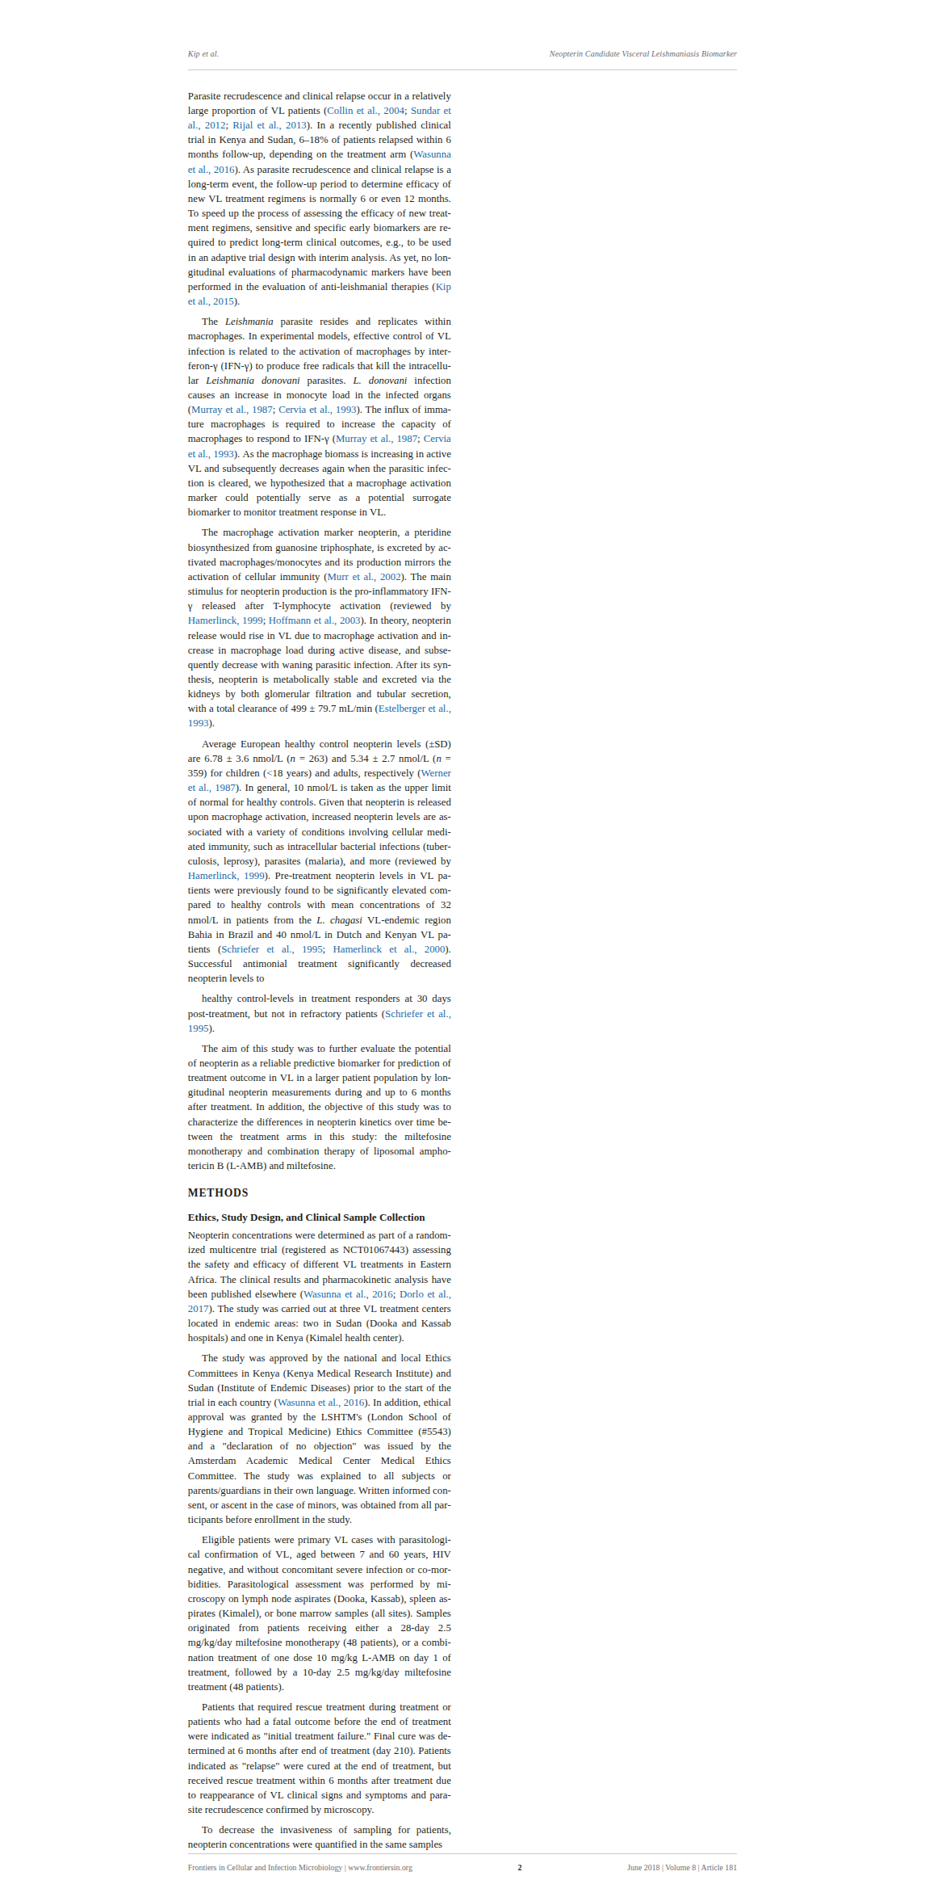Kip et al.
Neopterin Candidate Visceral Leishmaniasis Biomarker
Parasite recrudescence and clinical relapse occur in a relatively large proportion of VL patients (Collin et al., 2004; Sundar et al., 2012; Rijal et al., 2013). In a recently published clinical trial in Kenya and Sudan, 6–18% of patients relapsed within 6 months follow-up, depending on the treatment arm (Wasunna et al., 2016). As parasite recrudescence and clinical relapse is a long-term event, the follow-up period to determine efficacy of new VL treatment regimens is normally 6 or even 12 months. To speed up the process of assessing the efficacy of new treatment regimens, sensitive and specific early biomarkers are required to predict long-term clinical outcomes, e.g., to be used in an adaptive trial design with interim analysis. As yet, no longitudinal evaluations of pharmacodynamic markers have been performed in the evaluation of anti-leishmanial therapies (Kip et al., 2015).
The Leishmania parasite resides and replicates within macrophages. In experimental models, effective control of VL infection is related to the activation of macrophages by interferon-γ (IFN-γ) to produce free radicals that kill the intracellular Leishmania donovani parasites. L. donovani infection causes an increase in monocyte load in the infected organs (Murray et al., 1987; Cervia et al., 1993). The influx of immature macrophages is required to increase the capacity of macrophages to respond to IFN-γ (Murray et al., 1987; Cervia et al., 1993). As the macrophage biomass is increasing in active VL and subsequently decreases again when the parasitic infection is cleared, we hypothesized that a macrophage activation marker could potentially serve as a potential surrogate biomarker to monitor treatment response in VL.
The macrophage activation marker neopterin, a pteridine biosynthesized from guanosine triphosphate, is excreted by activated macrophages/monocytes and its production mirrors the activation of cellular immunity (Murr et al., 2002). The main stimulus for neopterin production is the pro-inflammatory IFN-γ released after T-lymphocyte activation (reviewed by Hamerlinck, 1999; Hoffmann et al., 2003). In theory, neopterin release would rise in VL due to macrophage activation and increase in macrophage load during active disease, and subsequently decrease with waning parasitic infection. After its synthesis, neopterin is metabolically stable and excreted via the kidneys by both glomerular filtration and tubular secretion, with a total clearance of 499 ± 79.7 mL/min (Estelberger et al., 1993).
Average European healthy control neopterin levels (±SD) are 6.78 ± 3.6 nmol/L (n = 263) and 5.34 ± 2.7 nmol/L (n = 359) for children (<18 years) and adults, respectively (Werner et al., 1987). In general, 10 nmol/L is taken as the upper limit of normal for healthy controls. Given that neopterin is released upon macrophage activation, increased neopterin levels are associated with a variety of conditions involving cellular mediated immunity, such as intracellular bacterial infections (tuberculosis, leprosy), parasites (malaria), and more (reviewed by Hamerlinck, 1999). Pre-treatment neopterin levels in VL patients were previously found to be significantly elevated compared to healthy controls with mean concentrations of 32 nmol/L in patients from the L. chagasi VL-endemic region Bahia in Brazil and 40 nmol/L in Dutch and Kenyan VL patients (Schriefer et al., 1995; Hamerlinck et al., 2000). Successful antimonial treatment significantly decreased neopterin levels to
healthy control-levels in treatment responders at 30 days post-treatment, but not in refractory patients (Schriefer et al., 1995).
The aim of this study was to further evaluate the potential of neopterin as a reliable predictive biomarker for prediction of treatment outcome in VL in a larger patient population by longitudinal neopterin measurements during and up to 6 months after treatment. In addition, the objective of this study was to characterize the differences in neopterin kinetics over time between the treatment arms in this study: the miltefosine monotherapy and combination therapy of liposomal amphotericin B (L-AMB) and miltefosine.
Methods
Ethics, Study Design, and Clinical Sample Collection
Neopterin concentrations were determined as part of a randomized multicentre trial (registered as NCT01067443) assessing the safety and efficacy of different VL treatments in Eastern Africa. The clinical results and pharmacokinetic analysis have been published elsewhere (Wasunna et al., 2016; Dorlo et al., 2017). The study was carried out at three VL treatment centers located in endemic areas: two in Sudan (Dooka and Kassab hospitals) and one in Kenya (Kimalel health center).
The study was approved by the national and local Ethics Committees in Kenya (Kenya Medical Research Institute) and Sudan (Institute of Endemic Diseases) prior to the start of the trial in each country (Wasunna et al., 2016). In addition, ethical approval was granted by the LSHTM's (London School of Hygiene and Tropical Medicine) Ethics Committee (#5543) and a "declaration of no objection" was issued by the Amsterdam Academic Medical Center Medical Ethics Committee. The study was explained to all subjects or parents/guardians in their own language. Written informed consent, or ascent in the case of minors, was obtained from all participants before enrollment in the study.
Eligible patients were primary VL cases with parasitological confirmation of VL, aged between 7 and 60 years, HIV negative, and without concomitant severe infection or co-morbidities. Parasitological assessment was performed by microscopy on lymph node aspirates (Dooka, Kassab), spleen aspirates (Kimalel), or bone marrow samples (all sites). Samples originated from patients receiving either a 28-day 2.5 mg/kg/day miltefosine monotherapy (48 patients), or a combination treatment of one dose 10 mg/kg L-AMB on day 1 of treatment, followed by a 10-day 2.5 mg/kg/day miltefosine treatment (48 patients).
Patients that required rescue treatment during treatment or patients who had a fatal outcome before the end of treatment were indicated as "initial treatment failure." Final cure was determined at 6 months after end of treatment (day 210). Patients indicated as "relapse" were cured at the end of treatment, but received rescue treatment within 6 months after treatment due to reappearance of VL clinical signs and symptoms and parasite recrudescence confirmed by microscopy.
To decrease the invasiveness of sampling for patients, neopterin concentrations were quantified in the same samples
Frontiers in Cellular and Infection Microbiology | www.frontiersin.org
2
June 2018 | Volume 8 | Article 181